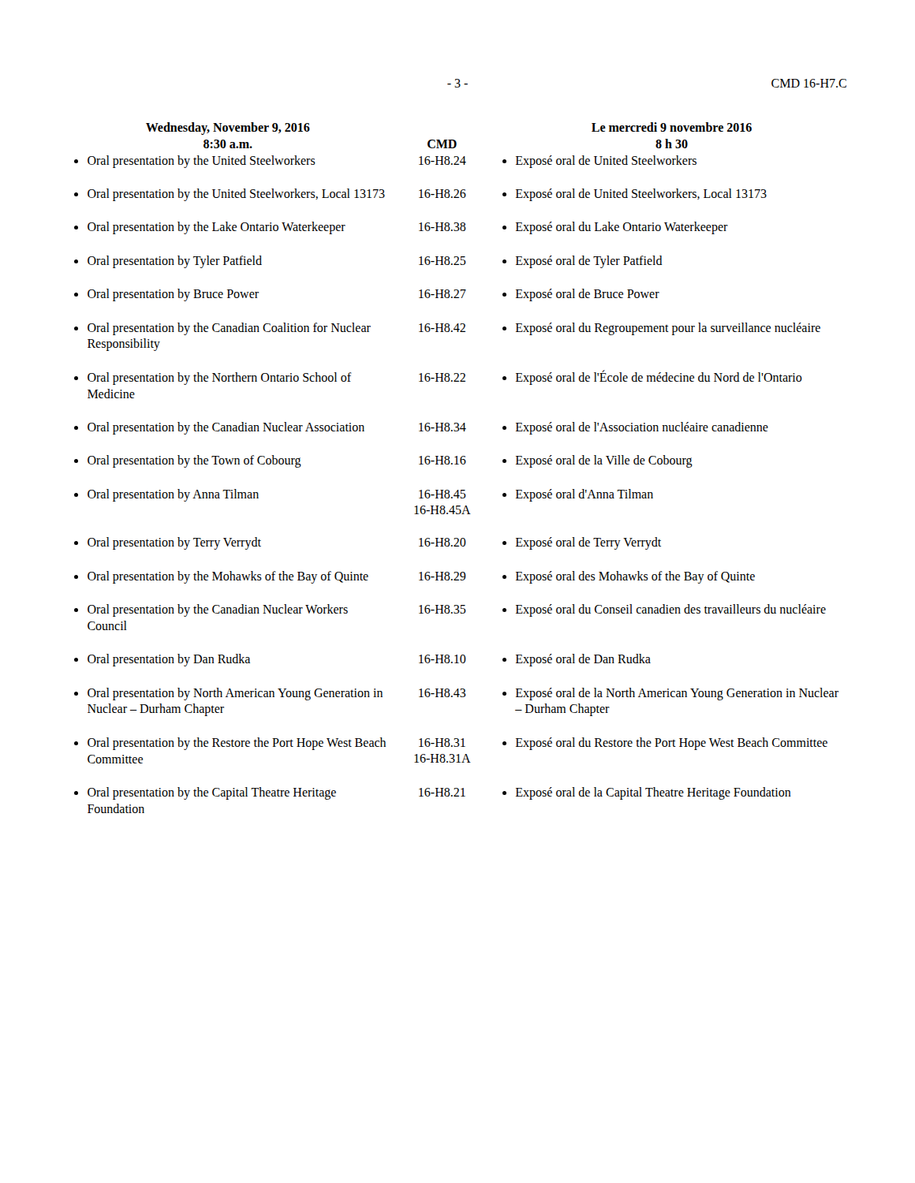- 3 -
CMD 16-H7.C
| Wednesday, November 9, 2016 8:30 a.m. | CMD | Le mercredi 9 novembre 2016 8 h 30 |
| Oral presentation by the United Steelworkers | 16-H8.24 | Exposé oral de United Steelworkers |
| Oral presentation by the United Steelworkers, Local 13173 | 16-H8.26 | Exposé oral de United Steelworkers, Local 13173 |
| Oral presentation by the Lake Ontario Waterkeeper | 16-H8.38 | Exposé oral du Lake Ontario Waterkeeper |
| Oral presentation by Tyler Patfield | 16-H8.25 | Exposé oral de Tyler Patfield |
| Oral presentation by Bruce Power | 16-H8.27 | Exposé oral de Bruce Power |
| Oral presentation by the Canadian Coalition for Nuclear Responsibility | 16-H8.42 | Exposé oral du Regroupement pour la surveillance nucléaire |
| Oral presentation by the Northern Ontario School of Medicine | 16-H8.22 | Exposé oral de l'École de médecine du Nord de l'Ontario |
| Oral presentation by the Canadian Nuclear Association | 16-H8.34 | Exposé oral de l'Association nucléaire canadienne |
| Oral presentation by the Town of Cobourg | 16-H8.16 | Exposé oral de la Ville de Cobourg |
| Oral presentation by Anna Tilman | 16-H8.45 16-H8.45A | Exposé oral d'Anna Tilman |
| Oral presentation by Terry Verrydt | 16-H8.20 | Exposé oral de Terry Verrydt |
| Oral presentation by the Mohawks of the Bay of Quinte | 16-H8.29 | Exposé oral des Mohawks of the Bay of Quinte |
| Oral presentation by the Canadian Nuclear Workers Council | 16-H8.35 | Exposé oral du Conseil canadien des travailleurs du nucléaire |
| Oral presentation by Dan Rudka | 16-H8.10 | Exposé oral de Dan Rudka |
| Oral presentation by North American Young Generation in Nuclear – Durham Chapter | 16-H8.43 | Exposé oral de la North American Young Generation in Nuclear – Durham Chapter |
| Oral presentation by the Restore the Port Hope West Beach Committee | 16-H8.31 16-H8.31A | Exposé oral du Restore the Port Hope West Beach Committee |
| Oral presentation by the Capital Theatre Heritage Foundation | 16-H8.21 | Exposé oral de la Capital Theatre Heritage Foundation |